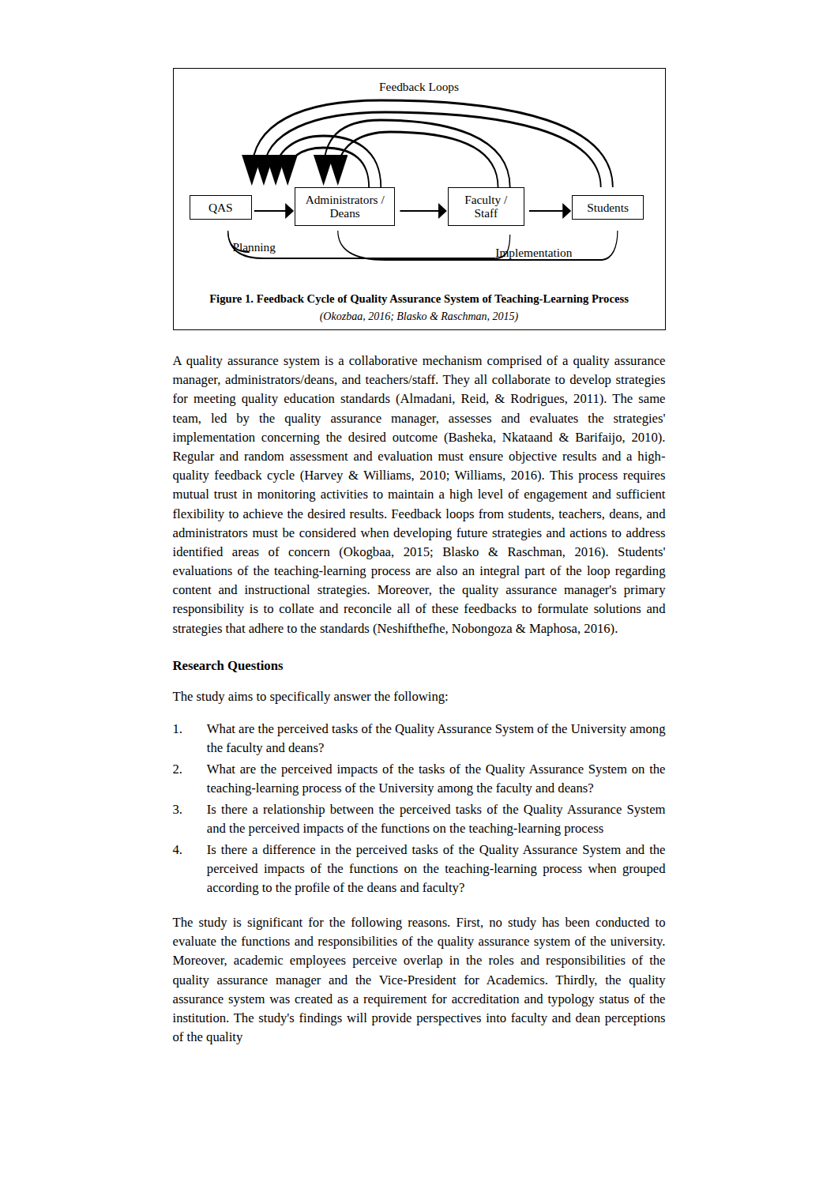Feedback Loops
QAS
Administrators /
Deans
Faculty /
Staff
Students
Planning
Implementation
Figure 1. Feedback Cycle of Quality Assurance System of Teaching-Learning Process (Okozbaa, 2016; Blasko & Raschman, 2015)
A quality assurance system is a collaborative mechanism comprised of a quality assurance manager, administrators/deans, and teachers/staff. They all collaborate to develop strategies for meeting quality education standards (Almadani, Reid, & Rodrigues, 2011). The same team, led by the quality assurance manager, assesses and evaluates the strategies' implementation concerning the desired outcome (Basheka, Nkataand & Barifaijo, 2010). Regular and random assessment and evaluation must ensure objective results and a high-quality feedback cycle (Harvey & Williams, 2010; Williams, 2016). This process requires mutual trust in monitoring activities to maintain a high level of engagement and sufficient flexibility to achieve the desired results. Feedback loops from students, teachers, deans, and administrators must be considered when developing future strategies and actions to address identified areas of concern (Okogbaa, 2015; Blasko & Raschman, 2016). Students' evaluations of the teaching-learning process are also an integral part of the loop regarding content and instructional strategies. Moreover, the quality assurance manager's primary responsibility is to collate and reconcile all of these feedbacks to formulate solutions and strategies that adhere to the standards (Neshifthefhe, Nobongoza & Maphosa, 2016).
Research Questions
The study aims to specifically answer the following:
What are the perceived tasks of the Quality Assurance System of the University among the faculty and deans?
What are the perceived impacts of the tasks of the Quality Assurance System on the teaching-learning process of the University among the faculty and deans?
Is there a relationship between the perceived tasks of the Quality Assurance System and the perceived impacts of the functions on the teaching-learning process
Is there a difference in the perceived tasks of the Quality Assurance System and the perceived impacts of the functions on the teaching-learning process when grouped according to the profile of the deans and faculty?
The study is significant for the following reasons. First, no study has been conducted to evaluate the functions and responsibilities of the quality assurance system of the university. Moreover, academic employees perceive overlap in the roles and responsibilities of the quality assurance manager and the Vice-President for Academics. Thirdly, the quality assurance system was created as a requirement for accreditation and typology status of the institution. The study's findings will provide perspectives into faculty and dean perceptions of the quality